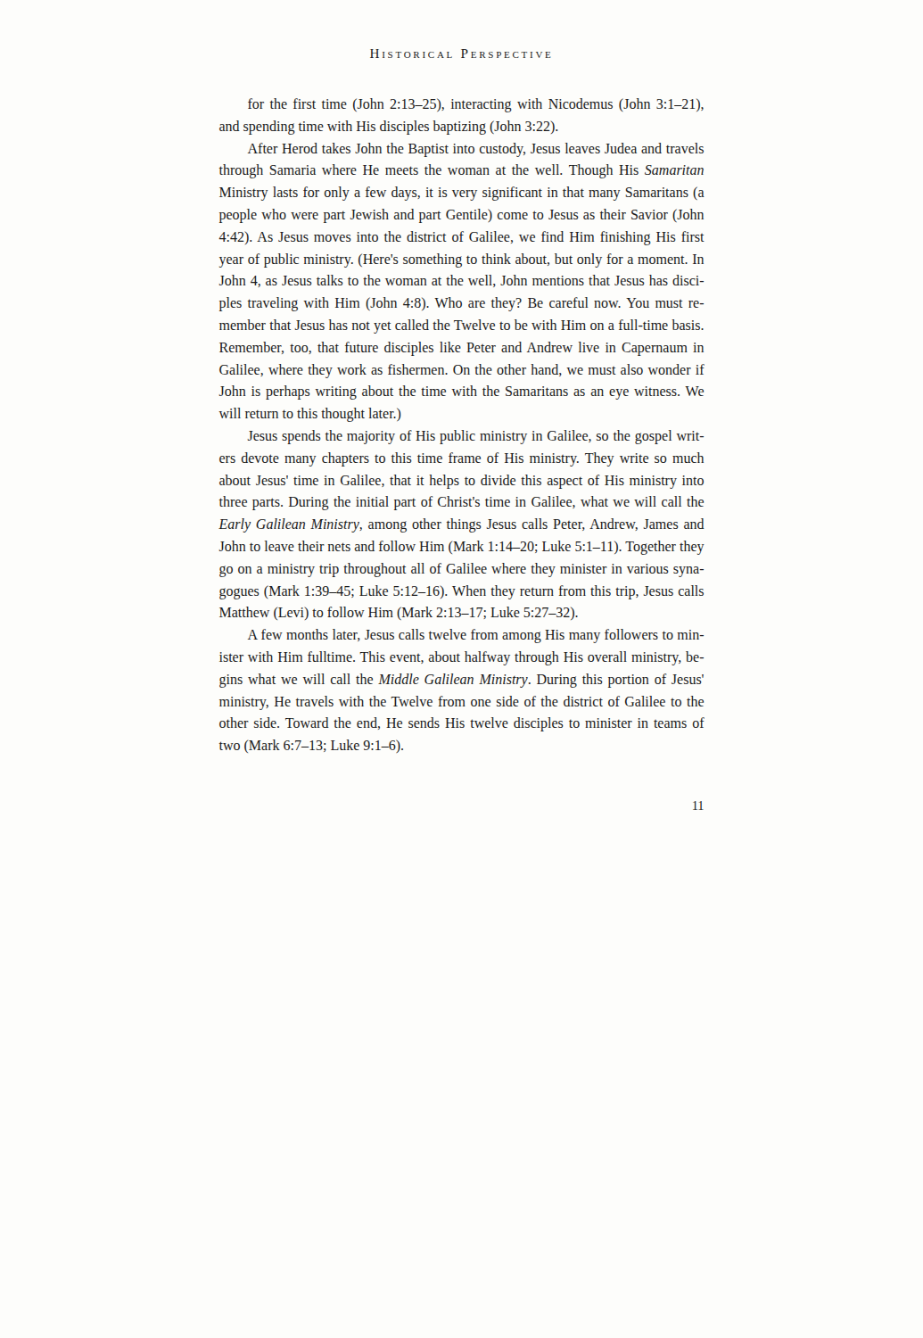Historical Perspective
for the first time (John 2:13–25), interacting with Nicodemus (John 3:1–21), and spending time with His disciples baptizing (John 3:22).
After Herod takes John the Baptist into custody, Jesus leaves Judea and travels through Samaria where He meets the woman at the well. Though His Samaritan Ministry lasts for only a few days, it is very significant in that many Samaritans (a people who were part Jewish and part Gentile) come to Jesus as their Savior (John 4:42). As Jesus moves into the district of Galilee, we find Him finishing His first year of public ministry. (Here's something to think about, but only for a moment. In John 4, as Jesus talks to the woman at the well, John mentions that Jesus has disciples traveling with Him (John 4:8). Who are they? Be careful now. You must remember that Jesus has not yet called the Twelve to be with Him on a full-time basis. Remember, too, that future disciples like Peter and Andrew live in Capernaum in Galilee, where they work as fishermen. On the other hand, we must also wonder if John is perhaps writing about the time with the Samaritans as an eye witness. We will return to this thought later.)
Jesus spends the majority of His public ministry in Galilee, so the gospel writers devote many chapters to this time frame of His ministry. They write so much about Jesus' time in Galilee, that it helps to divide this aspect of His ministry into three parts. During the initial part of Christ's time in Galilee, what we will call the Early Galilean Ministry, among other things Jesus calls Peter, Andrew, James and John to leave their nets and follow Him (Mark 1:14–20; Luke 5:1–11). Together they go on a ministry trip throughout all of Galilee where they minister in various synagogues (Mark 1:39–45; Luke 5:12–16). When they return from this trip, Jesus calls Matthew (Levi) to follow Him (Mark 2:13–17; Luke 5:27–32).
A few months later, Jesus calls twelve from among His many followers to minister with Him fulltime. This event, about halfway through His overall ministry, begins what we will call the Middle Galilean Ministry. During this portion of Jesus' ministry, He travels with the Twelve from one side of the district of Galilee to the other side. Toward the end, He sends His twelve disciples to minister in teams of two (Mark 6:7–13; Luke 9:1–6).
11